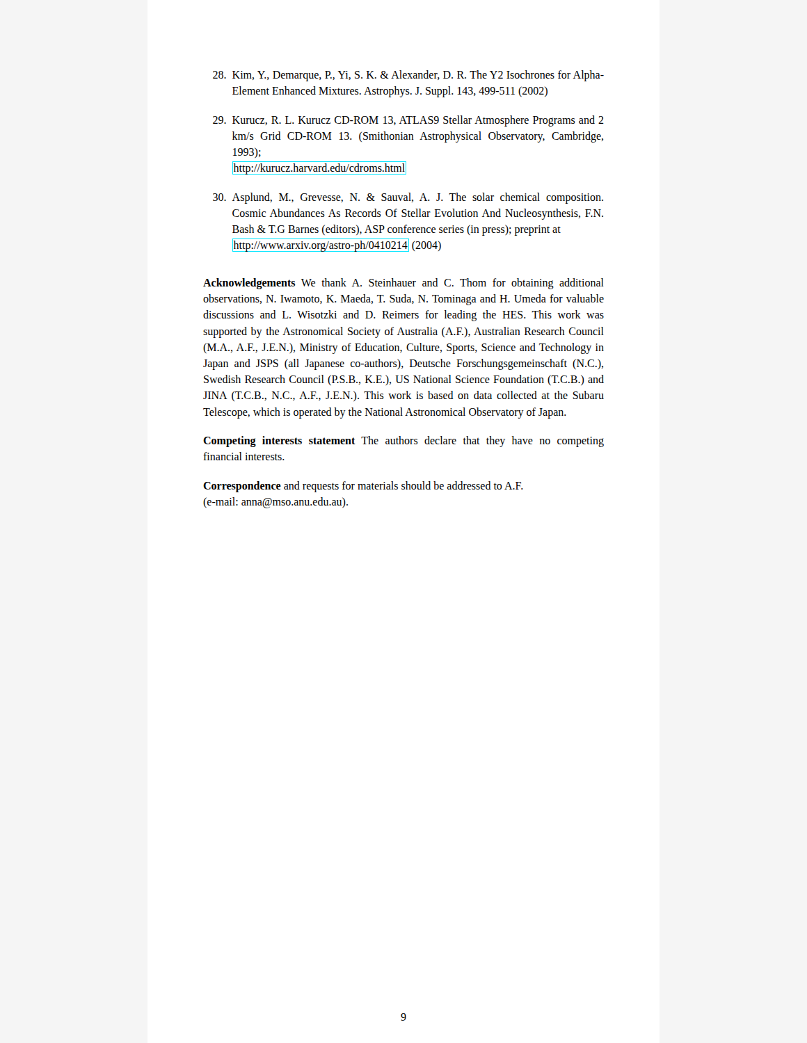Kim, Y., Demarque, P., Yi, S. K. & Alexander, D. R. The Y2 Isochrones for Alpha-Element Enhanced Mixtures. Astrophys. J. Suppl. 143, 499-511 (2002)
Kurucz, R. L. Kurucz CD-ROM 13, ATLAS9 Stellar Atmosphere Programs and 2 km/s Grid CD-ROM 13. (Smithonian Astrophysical Observatory, Cambridge, 1993);
http://kurucz.harvard.edu/cdroms.html
Asplund, M., Grevesse, N. & Sauval, A. J. The solar chemical composition. Cosmic Abundances As Records Of Stellar Evolution And Nucleosynthesis, F.N. Bash & T.G Barnes (editors), ASP conference series (in press); preprint at
http://www.arxiv.org/astro-ph/0410214 (2004)
Acknowledgements We thank A. Steinhauer and C. Thom for obtaining additional observations, N. Iwamoto, K. Maeda, T. Suda, N. Tominaga and H. Umeda for valuable discussions and L. Wisotzki and D. Reimers for leading the HES. This work was supported by the Astronomical Society of Australia (A.F.), Australian Research Council (M.A., A.F., J.E.N.), Ministry of Education, Culture, Sports, Science and Technology in Japan and JSPS (all Japanese co-authors), Deutsche Forschungsgemeinschaft (N.C.), Swedish Research Council (P.S.B., K.E.), US National Science Foundation (T.C.B.) and JINA (T.C.B., N.C., A.F., J.E.N.). This work is based on data collected at the Subaru Telescope, which is operated by the National Astronomical Observatory of Japan.
Competing interests statement The authors declare that they have no competing financial interests.
Correspondence and requests for materials should be addressed to A.F.
(e-mail: anna@mso.anu.edu.au).
9